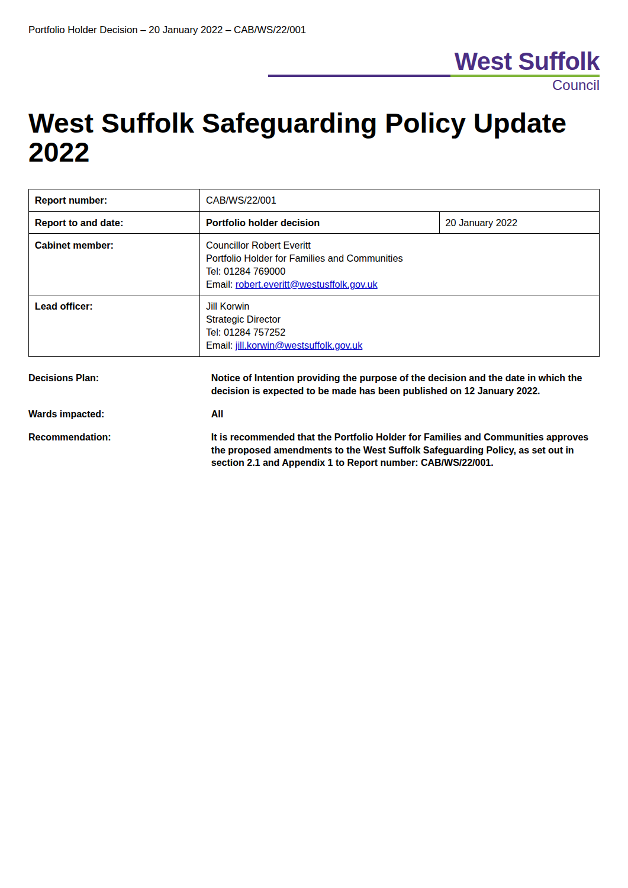Portfolio Holder Decision – 20 January 2022 – CAB/WS/22/001
West Suffolk
Council
West Suffolk Safeguarding Policy Update 2022
| Report number: | CAB/WS/22/001 |
| Report to and date: | Portfolio holder decision | 20 January 2022 |
| Cabinet member: | Councillor Robert Everitt Portfolio Holder for Families and Communities Tel: 01284 769000 Email: robert.everitt@westusffolk.gov.uk |
| Lead officer: | Jill Korwin Strategic Director Tel: 01284 757252 Email: jill.korwin@westsuffolk.gov.uk |
Decisions Plan:
Notice of Intention providing the purpose of the decision and the date in which the decision is expected to be made has been published on 12 January 2022.
Wards impacted:
All
Recommendation:
It is recommended that the Portfolio Holder for Families and Communities approves the proposed amendments to the West Suffolk Safeguarding Policy, as set out in section 2.1 and Appendix 1 to Report number: CAB/WS/22/001.